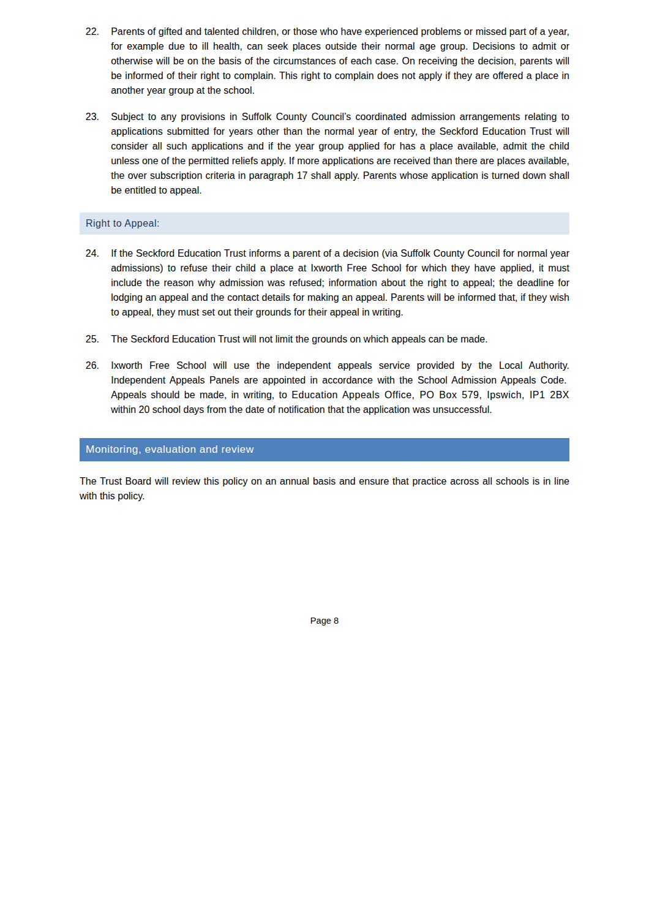22. Parents of gifted and talented children, or those who have experienced problems or missed part of a year, for example due to ill health, can seek places outside their normal age group. Decisions to admit or otherwise will be on the basis of the circumstances of each case. On receiving the decision, parents will be informed of their right to complain. This right to complain does not apply if they are offered a place in another year group at the school.
23. Subject to any provisions in Suffolk County Council’s coordinated admission arrangements relating to applications submitted for years other than the normal year of entry, the Seckford Education Trust will consider all such applications and if the year group applied for has a place available, admit the child unless one of the permitted reliefs apply. If more applications are received than there are places available, the over subscription criteria in paragraph 17 shall apply. Parents whose application is turned down shall be entitled to appeal.
Right to Appeal:
24. If the Seckford Education Trust informs a parent of a decision (via Suffolk County Council for normal year admissions) to refuse their child a place at Ixworth Free School for which they have applied, it must include the reason why admission was refused; information about the right to appeal; the deadline for lodging an appeal and the contact details for making an appeal. Parents will be informed that, if they wish to appeal, they must set out their grounds for their appeal in writing.
25. The Seckford Education Trust will not limit the grounds on which appeals can be made.
26. Ixworth Free School will use the independent appeals service provided by the Local Authority. Independent Appeals Panels are appointed in accordance with the School Admission Appeals Code. Appeals should be made, in writing, to Education Appeals Office, PO Box 579, Ipswich, IP1 2BX within 20 school days from the date of notification that the application was unsuccessful.
Monitoring, evaluation and review
The Trust Board will review this policy on an annual basis and ensure that practice across all schools is in line with this policy.
Page 8